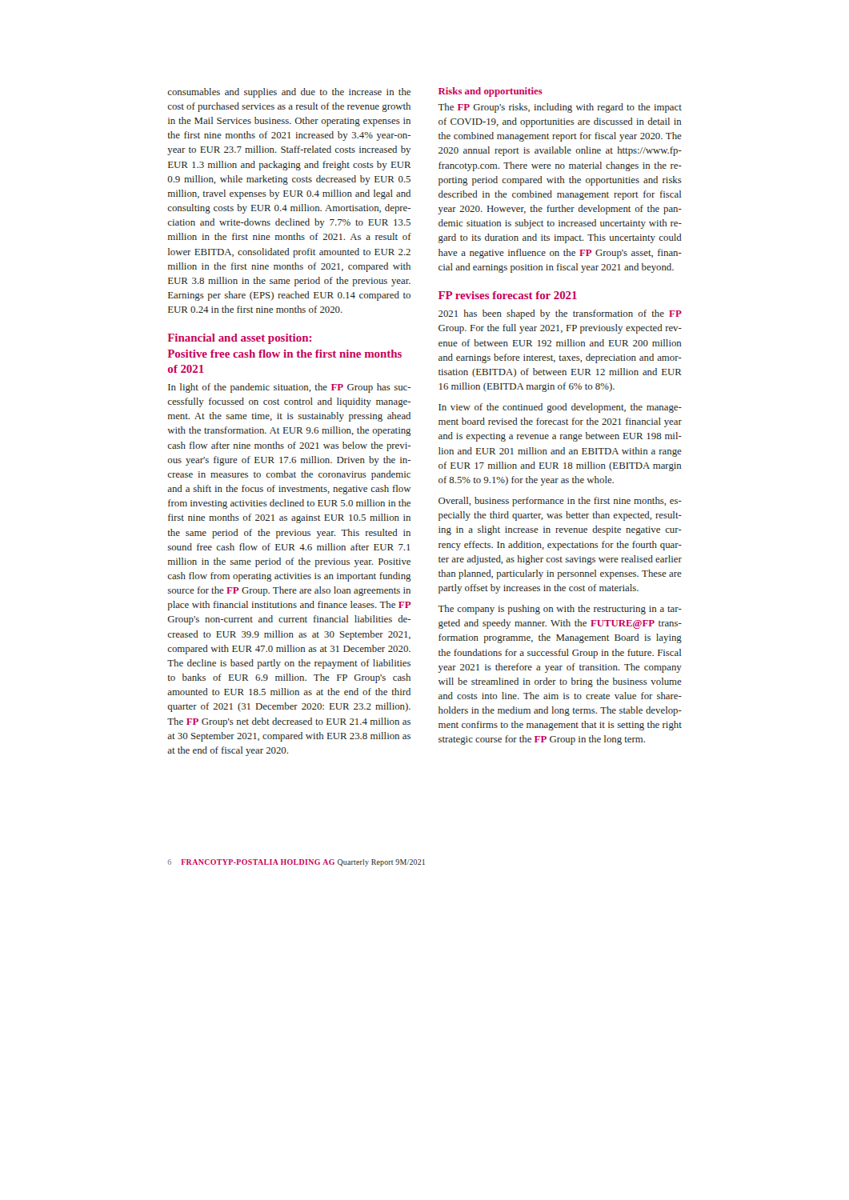consumables and supplies and due to the increase in the cost of purchased services as a result of the revenue growth in the Mail Services business. Other operating expenses in the first nine months of 2021 increased by 3.4% year-on-year to EUR 23.7 million. Staff-related costs increased by EUR 1.3 million and packaging and freight costs by EUR 0.9 million, while marketing costs decreased by EUR 0.5 million, travel expenses by EUR 0.4 million and legal and consulting costs by EUR 0.4 million. Amortisation, depreciation and write-downs declined by 7.7% to EUR 13.5 million in the first nine months of 2021. As a result of lower EBITDA, consolidated profit amounted to EUR 2.2 million in the first nine months of 2021, compared with EUR 3.8 million in the same period of the previous year. Earnings per share (EPS) reached EUR 0.14 compared to EUR 0.24 in the first nine months of 2020.
Financial and asset position:
Positive free cash flow in the first nine months of 2021
In light of the pandemic situation, the FP Group has successfully focussed on cost control and liquidity management. At the same time, it is sustainably pressing ahead with the transformation. At EUR 9.6 million, the operating cash flow after nine months of 2021 was below the previous year's figure of EUR 17.6 million. Driven by the increase in measures to combat the coronavirus pandemic and a shift in the focus of investments, negative cash flow from investing activities declined to EUR 5.0 million in the first nine months of 2021 as against EUR 10.5 million in the same period of the previous year. This resulted in sound free cash flow of EUR 4.6 million after EUR 7.1 million in the same period of the previous year. Positive cash flow from operating activities is an important funding source for the FP Group. There are also loan agreements in place with financial institutions and finance leases. The FP Group's non-current and current financial liabilities decreased to EUR 39.9 million as at 30 September 2021, compared with EUR 47.0 million as at 31 December 2020. The decline is based partly on the repayment of liabilities to banks of EUR 6.9 million. The FP Group's cash amounted to EUR 18.5 million as at the end of the third quarter of 2021 (31 December 2020: EUR 23.2 million). The FP Group's net debt decreased to EUR 21.4 million as at 30 September 2021, compared with EUR 23.8 million as at the end of fiscal year 2020.
Risks and opportunities
The FP Group's risks, including with regard to the impact of COVID-19, and opportunities are discussed in detail in the combined management report for fiscal year 2020. The 2020 annual report is available online at https://www.fp-francotyp.com. There were no material changes in the reporting period compared with the opportunities and risks described in the combined management report for fiscal year 2020. However, the further development of the pandemic situation is subject to increased uncertainty with regard to its duration and its impact. This uncertainty could have a negative influence on the FP Group's asset, financial and earnings position in fiscal year 2021 and beyond.
FP revises forecast for 2021
2021 has been shaped by the transformation of the FP Group. For the full year 2021, FP previously expected revenue of between EUR 192 million and EUR 200 million and earnings before interest, taxes, depreciation and amortisation (EBITDA) of between EUR 12 million and EUR 16 million (EBITDA margin of 6% to 8%).
In view of the continued good development, the management board revised the forecast for the 2021 financial year and is expecting a revenue a range between EUR 198 million and EUR 201 million and an EBITDA within a range of EUR 17 million and EUR 18 million (EBITDA margin of 8.5% to 9.1%) for the year as the whole.
Overall, business performance in the first nine months, especially the third quarter, was better than expected, resulting in a slight increase in revenue despite negative currency effects. In addition, expectations for the fourth quarter are adjusted, as higher cost savings were realised earlier than planned, particularly in personnel expenses. These are partly offset by increases in the cost of materials.
The company is pushing on with the restructuring in a targeted and speedy manner. With the FUTURE@FP transformation programme, the Management Board is laying the foundations for a successful Group in the future. Fiscal year 2021 is therefore a year of transition. The company will be streamlined in order to bring the business volume and costs into line. The aim is to create value for shareholders in the medium and long terms. The stable development confirms to the management that it is setting the right strategic course for the FP Group in the long term.
6 FRANCOTYP-POSTALIA HOLDING AG Quarterly Report 9M/2021